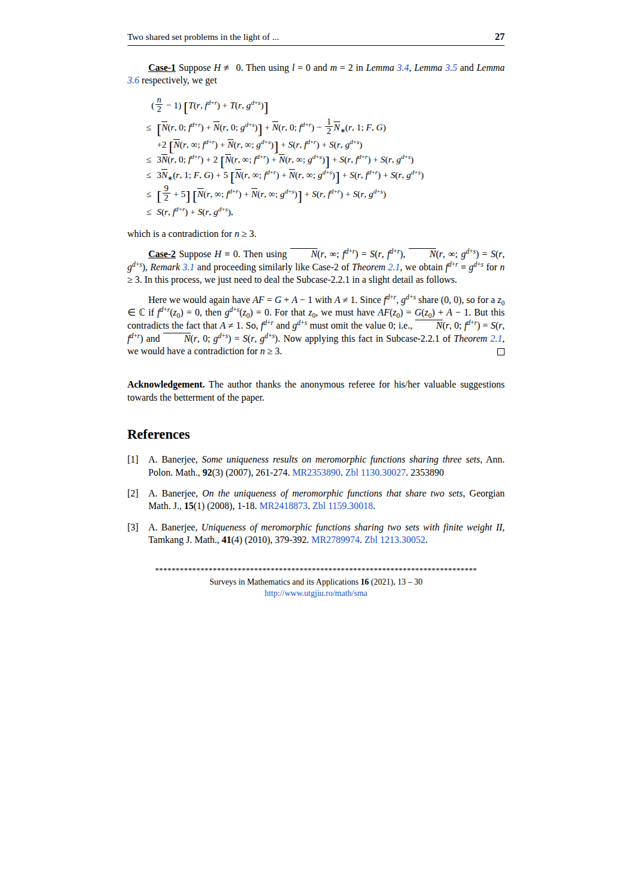Two shared set problems in the light of ... 27
Case-1 Suppose H ≢ 0. Then using l = 0 and m = 2 in Lemma 3.4, Lemma 3.5 and Lemma 3.6 respectively, we get
(n 2 − 1) [T(r, fd+r) + T(r, gd+s)]
≤
[N(r, 0; fd+r) + N(r, 0; gd+s)] + N(r, 0; fd+r) − 12 N∗(r, 1; F, G)
+2 [N(r, ∞; fd+r) + N(r, ∞; gd+s)] + S(r, fd+r) + S(r, gd+s)
≤
3N(r, 0; fd+r) + 2 [N(r, ∞; fd+r) + N(r, ∞; gd+s)] + S(r, fd+r) + S(r, gd+s)
≤
3N∗(r, 1; F, G) + 5 [N(r, ∞; fd+r) + N(r, ∞; gd+s)] + S(r, fd+r) + S(r, gd+s)
≤
[92 + 5] [N(r, ∞; fd+r) + N(r, ∞; gd+s)] + S(r, fd+r) + S(r, gd+s)
≤
S(r, fd+r) + S(r, gd+s),
which is a contradiction for n ≥ 3.
Case-2 Suppose H ≡ 0. Then using N(r, ∞; fd+r) = S(r, fd+r), N(r, ∞; gd+s) = S(r, gd+s), Remark 3.1 and proceeding similarly like Case-2 of Theorem 2.1, we obtain fd+r ≡ gd+s for n ≥ 3. In this process, we just need to deal the Subcase-2.2.1 in a slight detail as follows.
Here we would again have AF = G + A − 1 with A ≠ 1. Since fd+r, gd+s share (0, 0), so for a z0 ∈ ℂ if fd+r(z0) = 0, then gd+s(z0) = 0. For that z0, we must have AF(z0) = G(z0) + A − 1. But this contradicts the fact that A ≠ 1. So, fd+r and gd+s must omit the value 0; i.e., N(r, 0; fd+r) = S(r, fd+r) and N(r, 0; gd+s) = S(r, gd+s). Now applying this fact in Subcase-2.2.1 of Theorem 2.1, we would have a contradiction for n ≥ 3.
Acknowledgement. The author thanks the anonymous referee for his/her valuable suggestions towards the betterment of the paper.
References
[1] A. Banerjee, Some uniqueness results on meromorphic functions sharing three sets, Ann. Polon. Math., 92(3) (2007), 261-274. MR2353890. Zbl 1130.30027. 2353890
[2] A. Banerjee, On the uniqueness of meromorphic functions that share two sets, Georgian Math. J., 15(1) (2008), 1-18. MR2418873. Zbl 1159.30018.
[3] A. Banerjee, Uniqueness of meromorphic functions sharing two sets with finite weight II, Tamkang J. Math., 41(4) (2010), 379-392. MR2789974. Zbl 1213.30052.
******************************************************************************
Surveys in Mathematics and its Applications 16 (2021), 13 – 30
http://www.utgjiu.ro/math/sma